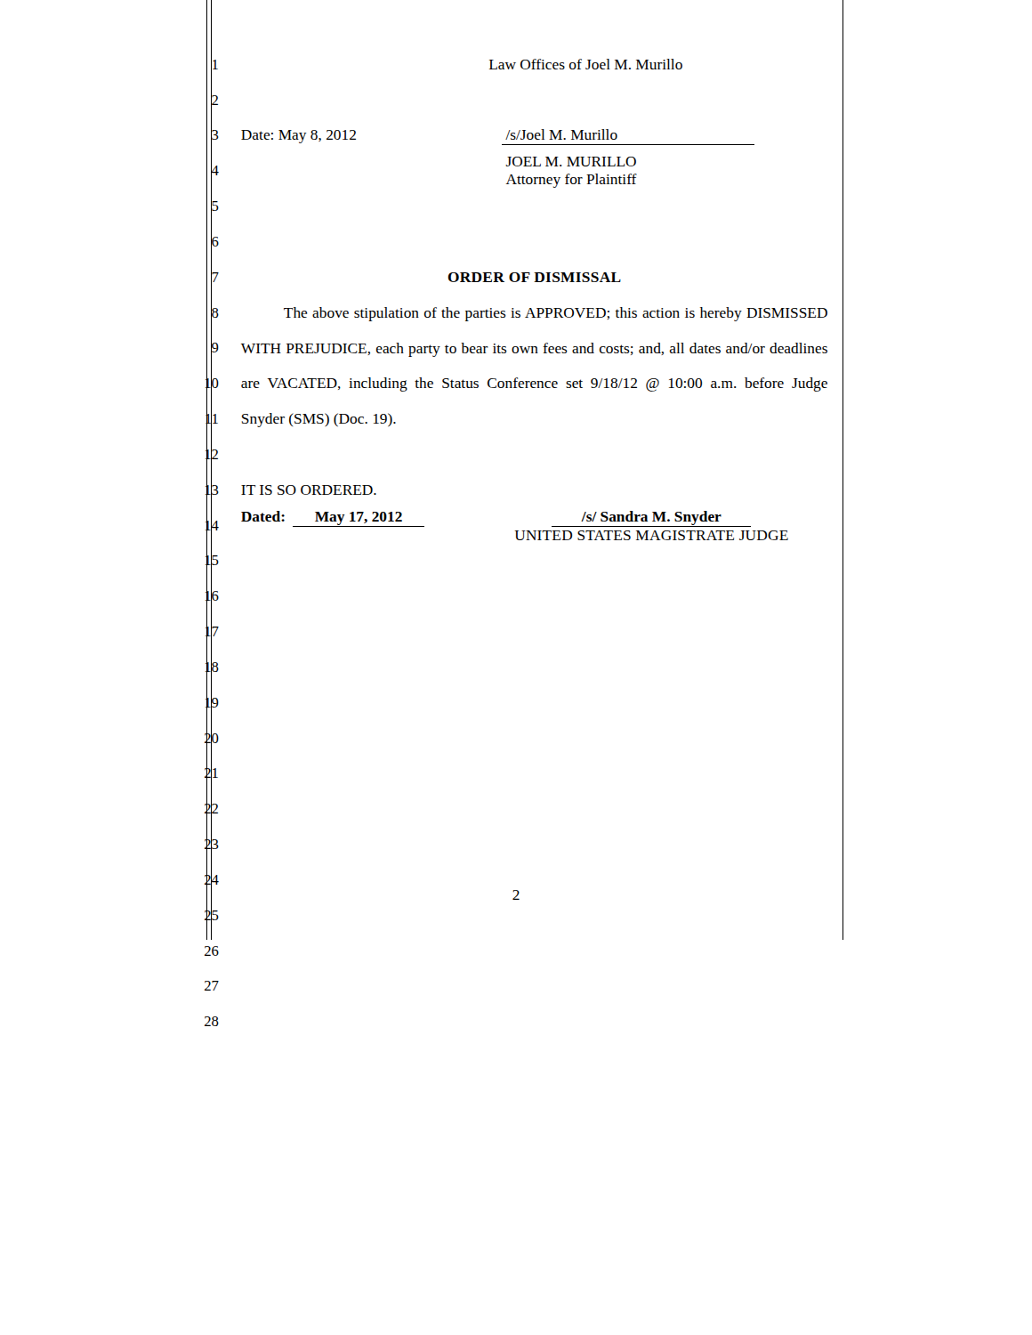1
2
3
4
5
6
7
8
9
10
11
12
13
14
15
16
17
18
19
20
21
22
23
24
25
26
27
28
Law Offices of Joel M. Murillo
Date: May 8, 2012
/s/Joel M. Murillo
JOEL M. MURILLO
Attorney for Plaintiff
ORDER OF DISMISSAL
The above stipulation of the parties is APPROVED; this action is hereby DISMISSED WITH PREJUDICE, each party to bear its own fees and costs; and, all dates and/or deadlines are VACATED, including the Status Conference set 9/18/12 @ 10:00 a.m. before Judge Snyder (SMS) (Doc. 19).
IT IS SO ORDERED.
Dated: May 17, 2012
/s/ Sandra M. Snyder
UNITED STATES MAGISTRATE JUDGE
2